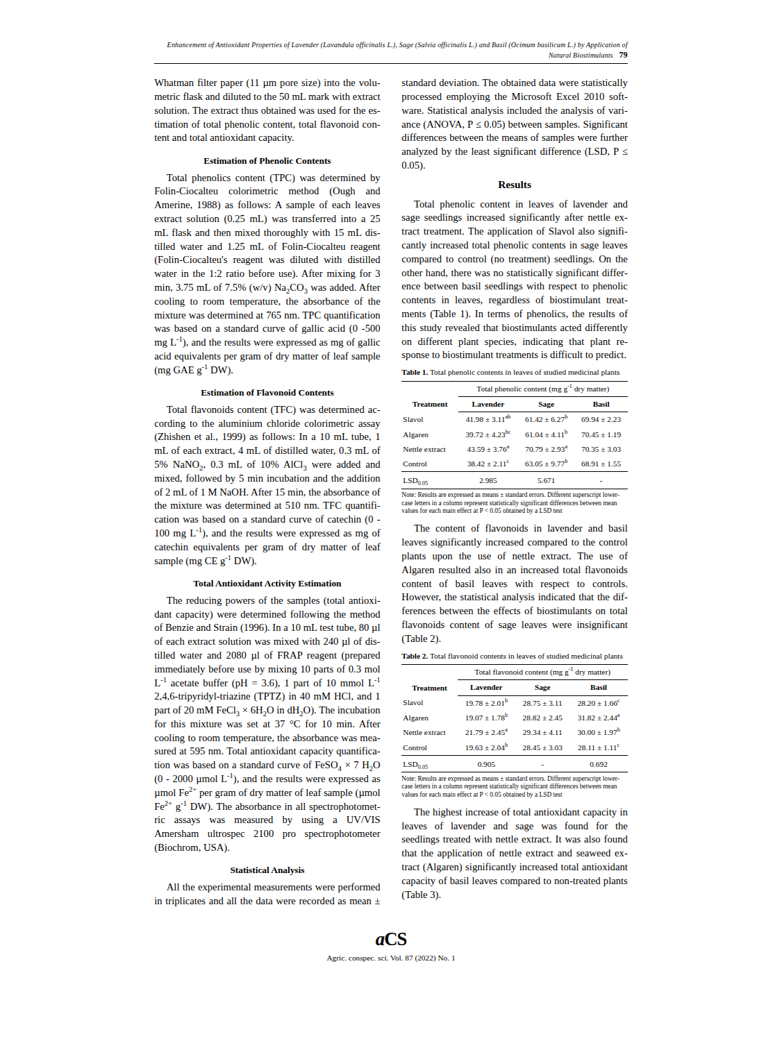Enhancement of Antioxidant Properties of Lavender (Lavandula officinalis L.), Sage (Salvia officinalis L.) and Basil (Ocimum basilicum L.) by Application of Natural Biostimulants 79
Whatman filter paper (11 µm pore size) into the volumetric flask and diluted to the 50 mL mark with extract solution. The extract thus obtained was used for the estimation of total phenolic content, total flavonoid content and total antioxidant capacity.
Estimation of Phenolic Contents
Total phenolics content (TPC) was determined by Folin-Ciocalteu colorimetric method (Ough and Amerine, 1988) as follows: A sample of each leaves extract solution (0.25 mL) was transferred into a 25 mL flask and then mixed thoroughly with 15 mL distilled water and 1.25 mL of Folin-Ciocalteu reagent (Folin-Ciocalteu's reagent was diluted with distilled water in the 1:2 ratio before use). After mixing for 3 min, 3.75 mL of 7.5% (w/v) Na2CO3 was added. After cooling to room temperature, the absorbance of the mixture was determined at 765 nm. TPC quantification was based on a standard curve of gallic acid (0 -500 mg L-1), and the results were expressed as mg of gallic acid equivalents per gram of dry matter of leaf sample (mg GAE g-1 DW).
Estimation of Flavonoid Contents
Total flavonoids content (TFC) was determined according to the aluminium chloride colorimetric assay (Zhishen et al., 1999) as follows: In a 10 mL tube, 1 mL of each extract, 4 mL of distilled water, 0.3 mL of 5% NaNO2, 0.3 mL of 10% AlCl3 were added and mixed, followed by 5 min incubation and the addition of 2 mL of 1 M NaOH. After 15 min, the absorbance of the mixture was determined at 510 nm. TFC quantification was based on a standard curve of catechin (0 - 100 mg L-1), and the results were expressed as mg of catechin equivalents per gram of dry matter of leaf sample (mg CE g-1 DW).
Total Antioxidant Activity Estimation
The reducing powers of the samples (total antioxidant capacity) were determined following the method of Benzie and Strain (1996). In a 10 mL test tube, 80 µl of each extract solution was mixed with 240 µl of distilled water and 2080 µl of FRAP reagent (prepared immediately before use by mixing 10 parts of 0.3 mol L-1 acetate buffer (pH = 3.6), 1 part of 10 mmol L-1 2,4,6-tripyridyl-triazine (TPTZ) in 40 mM HCl, and 1 part of 20 mM FeCl3 × 6H2O in dH2O). The incubation for this mixture was set at 37 °C for 10 min. After cooling to room temperature, the absorbance was measured at 595 nm. Total antioxidant capacity quantification was based on a standard curve of FeSO4 × 7 H2O (0 - 2000 µmol L-1), and the results were expressed as µmol Fe2+ per gram of dry matter of leaf sample (µmol Fe2+ g-1 DW). The absorbance in all spectrophotometric assays was measured by using a UV/VIS Amersham ultrospec 2100 pro spectrophotometer (Biochrom, USA).
Statistical Analysis
All the experimental measurements were performed in triplicates and all the data were recorded as mean ± standard deviation. The obtained data were statistically processed employing the Microsoft Excel 2010 software. Statistical analysis included the analysis of variance (ANOVA, P ≤ 0.05) between samples. Significant differences between the means of samples were further analyzed by the least significant difference (LSD, P ≤ 0.05).
Results
Total phenolic content in leaves of lavender and sage seedlings increased significantly after nettle extract treatment. The application of Slavol also significantly increased total phenolic contents in sage leaves compared to control (no treatment) seedlings. On the other hand, there was no statistically significant difference between basil seedlings with respect to phenolic contents in leaves, regardless of biostimulant treatments (Table 1). In terms of phenolics, the results of this study revealed that biostimulants acted differently on different plant species, indicating that plant response to biostimulant treatments is difficult to predict.
Table 1. Total phenolic contents in leaves of studied medicinal plants
| Treatment | Total phenolic content (mg g -1 dry matter) |
| --- | --- |
| Lavender | Sage | Basil |
| Slavol | 41.98 ± 3.11 ab | 61.42 ± 6.27 b | 69.94 ± 2.23 |
| Algaren | 39.72 ± 4.23 bc | 61.04 ± 4.11 b | 70.45 ± 1.19 |
| Nettle extract | 43.59 ± 3.76 a | 70.79 ± 2.93 a | 70.35 ± 3.03 |
| Control | 38.42 ± 2.11 c | 63.05 ± 9.77 b | 68.91 ± 1.55 |
| LSD 0.05 | 2.985 | 5.671 | - |
Note: Results are expressed as means ± standard errors. Different superscript lower-case letters in a column represent statistically significant differences between mean values for each main effect at P < 0.05 obtained by a LSD test
The content of flavonoids in lavender and basil leaves significantly increased compared to the control plants upon the use of nettle extract. The use of Algaren resulted also in an increased total flavonoids content of basil leaves with respect to controls. However, the statistical analysis indicated that the differences between the effects of biostimulants on total flavonoids content of sage leaves were insignificant (Table 2).
Table 2. Total flavonoid contents in leaves of studied medicinal plants
| Treatment | Total flavonoid content (mg g -1 dry matter) |
| --- | --- |
| Lavender | Sage | Basil |
| Slavol | 19.78 ± 2.01 b | 28.75 ± 3.11 | 28.20 ± 1.66 c |
| Algaren | 19.07 ± 1.78 b | 28.82 ± 2.45 | 31.82 ± 2.44 a |
| Nettle extract | 21.79 ± 2.45 a | 29.34 ± 4.11 | 30.00 ± 1.97 b |
| Control | 19.63 ± 2.04 b | 28.45 ± 3.03 | 28.11 ± 1.11 c |
| LSD 0.05 | 0.905 | - | 0.692 |
Note: Results are expressed as means ± standard errors. Different superscript lower-case letters in a column represent statistically significant differences between mean values for each main effect at P < 0.05 obtained by a LSD test
The highest increase of total antioxidant capacity in leaves of lavender and sage was found for the seedlings treated with nettle extract. It was also found that the application of nettle extract and seaweed extract (Algaren) significantly increased total antioxidant capacity of basil leaves compared to non-treated plants (Table 3).
a CS
Agric. conspec. sci. Vol. 87 (2022) No. 1